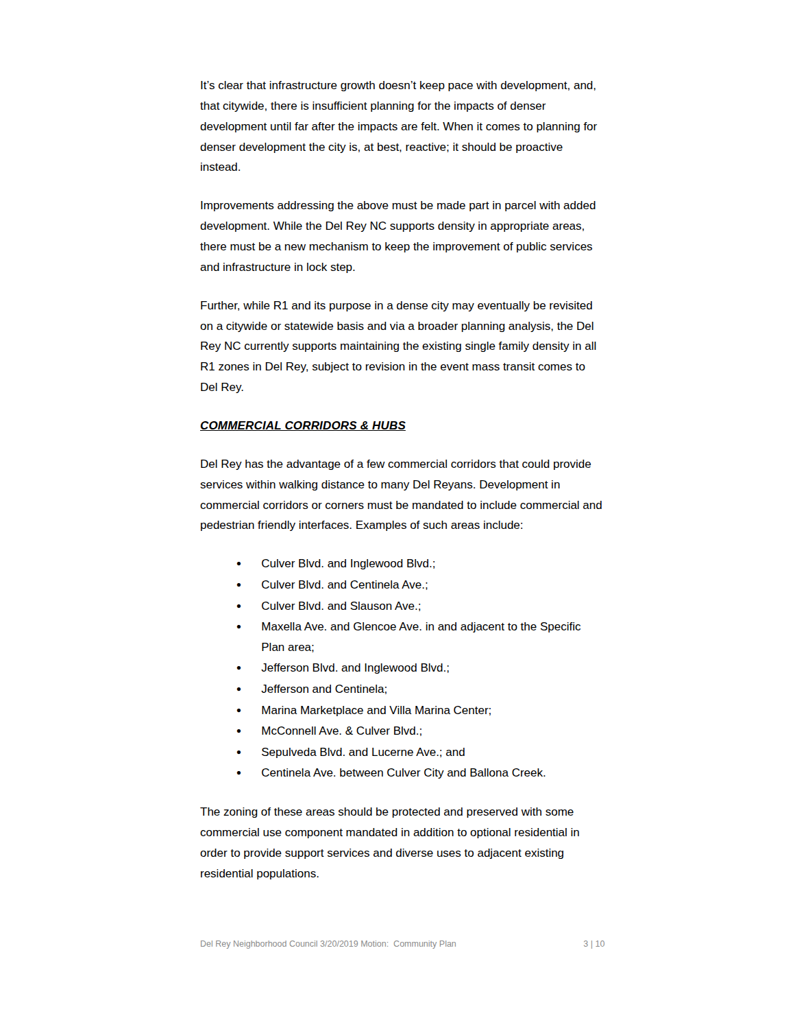It’s clear that infrastructure growth doesn’t keep pace with development, and, that citywide, there is insufficient planning for the impacts of denser development until far after the impacts are felt. When it comes to planning for denser development the city is, at best, reactive; it should be proactive instead.
Improvements addressing the above must be made part in parcel with added development. While the Del Rey NC supports density in appropriate areas, there must be a new mechanism to keep the improvement of public services and infrastructure in lock step.
Further, while R1 and its purpose in a dense city may eventually be revisited on a citywide or statewide basis and via a broader planning analysis, the Del Rey NC currently supports maintaining the existing single family density in all R1 zones in Del Rey, subject to revision in the event mass transit comes to Del Rey.
COMMERCIAL CORRIDORS & HUBS
Del Rey has the advantage of a few commercial corridors that could provide services within walking distance to many Del Reyans. Development in commercial corridors or corners must be mandated to include commercial and pedestrian friendly interfaces. Examples of such areas include:
Culver Blvd. and Inglewood Blvd.;
Culver Blvd. and Centinela Ave.;
Culver Blvd. and Slauson Ave.;
Maxella Ave. and Glencoe Ave. in and adjacent to the Specific Plan area;
Jefferson Blvd. and Inglewood Blvd.;
Jefferson and Centinela;
Marina Marketplace and Villa Marina Center;
McConnell Ave. & Culver Blvd.;
Sepulveda Blvd. and Lucerne Ave.; and
Centinela Ave. between Culver City and Ballona Creek.
The zoning of these areas should be protected and preserved with some commercial use component mandated in addition to optional residential in order to provide support services and diverse uses to adjacent existing residential populations.
Del Rey Neighborhood Council 3/20/2019 Motion: Community Plan
3 | 10